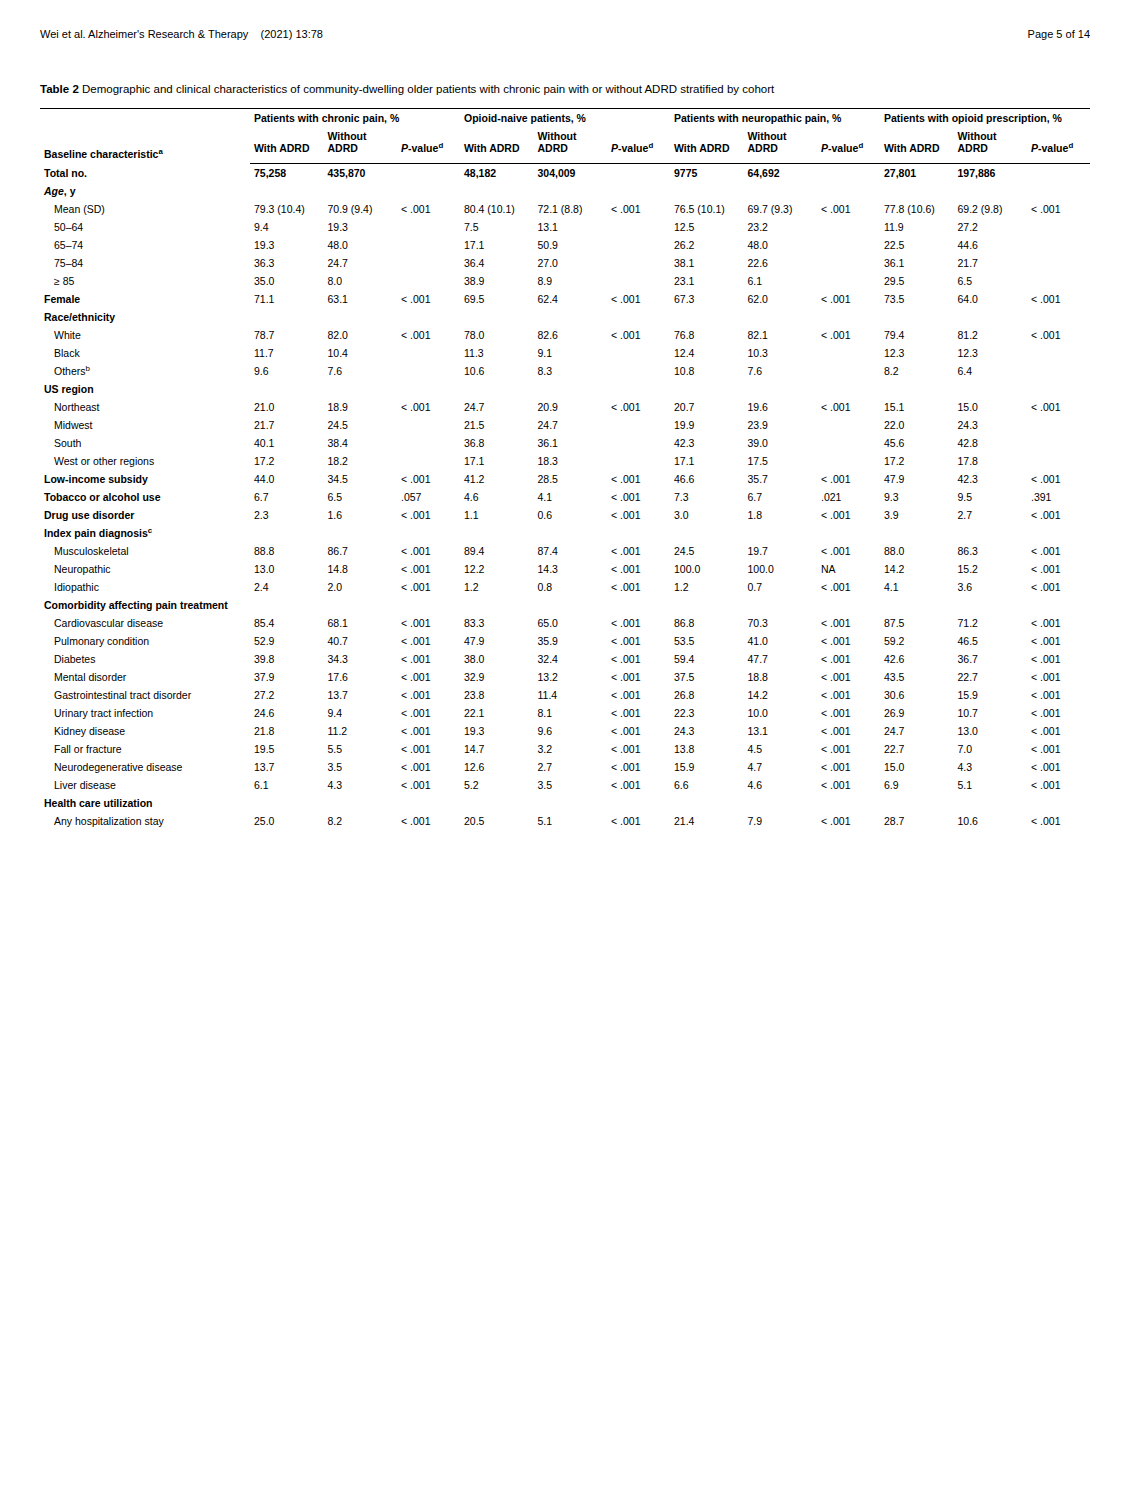Wei et al. Alzheimer's Research & Therapy (2021) 13:78
Page 5 of 14
Table 2 Demographic and clinical characteristics of community-dwelling older patients with chronic pain with or without ADRD stratified by cohort
| Baseline characteristic a | Patients with chronic pain, % | Opioid-naive patients, % | Patients with neuropathic pain, % | Patients with opioid prescription, % |
| --- | --- | --- | --- | --- |
| With ADRD | Without ADRD | P -value d | With ADRD | Without ADRD | P -value d | With ADRD | Without ADRD | P -value d | With ADRD | Without ADRD | P -value d |
| Total no. | 75,258 | 435,870 | | 48,182 | 304,009 | | 9775 | 64,692 | | 27,801 | 197,886 | |
| Age , y | |
| Mean (SD) | 79.3 (10.4) | 70.9 (9.4) | < .001 | 80.4 (10.1) | 72.1 (8.8) | < .001 | 76.5 (10.1) | 69.7 (9.3) | < .001 | 77.8 (10.6) | 69.2 (9.8) | < .001 |
| 50–64 | 9.4 | 19.3 | | 7.5 | 13.1 | | 12.5 | 23.2 | | 11.9 | 27.2 | |
| 65–74 | 19.3 | 48.0 | | 17.1 | 50.9 | | 26.2 | 48.0 | | 22.5 | 44.6 | |
| 75–84 | 36.3 | 24.7 | | 36.4 | 27.0 | | 38.1 | 22.6 | | 36.1 | 21.7 | |
| ≥ 85 | 35.0 | 8.0 | | 38.9 | 8.9 | | 23.1 | 6.1 | | 29.5 | 6.5 | |
| Female | 71.1 | 63.1 | < .001 | 69.5 | 62.4 | < .001 | 67.3 | 62.0 | < .001 | 73.5 | 64.0 | < .001 |
| Race/ethnicity | |
| White | 78.7 | 82.0 | < .001 | 78.0 | 82.6 | < .001 | 76.8 | 82.1 | < .001 | 79.4 | 81.2 | < .001 |
| Black | 11.7 | 10.4 | | 11.3 | 9.1 | | 12.4 | 10.3 | | 12.3 | 12.3 | |
| Others b | 9.6 | 7.6 | | 10.6 | 8.3 | | 10.8 | 7.6 | | 8.2 | 6.4 | |
| US region | |
| Northeast | 21.0 | 18.9 | < .001 | 24.7 | 20.9 | < .001 | 20.7 | 19.6 | < .001 | 15.1 | 15.0 | < .001 |
| Midwest | 21.7 | 24.5 | | 21.5 | 24.7 | | 19.9 | 23.9 | | 22.0 | 24.3 | |
| South | 40.1 | 38.4 | | 36.8 | 36.1 | | 42.3 | 39.0 | | 45.6 | 42.8 | |
| West or other regions | 17.2 | 18.2 | | 17.1 | 18.3 | | 17.1 | 17.5 | | 17.2 | 17.8 | |
| Low-income subsidy | 44.0 | 34.5 | < .001 | 41.2 | 28.5 | < .001 | 46.6 | 35.7 | < .001 | 47.9 | 42.3 | < .001 |
| Tobacco or alcohol use | 6.7 | 6.5 | .057 | 4.6 | 4.1 | < .001 | 7.3 | 6.7 | .021 | 9.3 | 9.5 | .391 |
| Drug use disorder | 2.3 | 1.6 | < .001 | 1.1 | 0.6 | < .001 | 3.0 | 1.8 | < .001 | 3.9 | 2.7 | < .001 |
| Index pain diagnosis c | |
| Musculoskeletal | 88.8 | 86.7 | < .001 | 89.4 | 87.4 | < .001 | 24.5 | 19.7 | < .001 | 88.0 | 86.3 | < .001 |
| Neuropathic | 13.0 | 14.8 | < .001 | 12.2 | 14.3 | < .001 | 100.0 | 100.0 | NA | 14.2 | 15.2 | < .001 |
| Idiopathic | 2.4 | 2.0 | < .001 | 1.2 | 0.8 | < .001 | 1.2 | 0.7 | < .001 | 4.1 | 3.6 | < .001 |
| Comorbidity affecting pain treatment | |
| Cardiovascular disease | 85.4 | 68.1 | < .001 | 83.3 | 65.0 | < .001 | 86.8 | 70.3 | < .001 | 87.5 | 71.2 | < .001 |
| Pulmonary condition | 52.9 | 40.7 | < .001 | 47.9 | 35.9 | < .001 | 53.5 | 41.0 | < .001 | 59.2 | 46.5 | < .001 |
| Diabetes | 39.8 | 34.3 | < .001 | 38.0 | 32.4 | < .001 | 59.4 | 47.7 | < .001 | 42.6 | 36.7 | < .001 |
| Mental disorder | 37.9 | 17.6 | < .001 | 32.9 | 13.2 | < .001 | 37.5 | 18.8 | < .001 | 43.5 | 22.7 | < .001 |
| Gastrointestinal tract disorder | 27.2 | 13.7 | < .001 | 23.8 | 11.4 | < .001 | 26.8 | 14.2 | < .001 | 30.6 | 15.9 | < .001 |
| Urinary tract infection | 24.6 | 9.4 | < .001 | 22.1 | 8.1 | < .001 | 22.3 | 10.0 | < .001 | 26.9 | 10.7 | < .001 |
| Kidney disease | 21.8 | 11.2 | < .001 | 19.3 | 9.6 | < .001 | 24.3 | 13.1 | < .001 | 24.7 | 13.0 | < .001 |
| Fall or fracture | 19.5 | 5.5 | < .001 | 14.7 | 3.2 | < .001 | 13.8 | 4.5 | < .001 | 22.7 | 7.0 | < .001 |
| Neurodegenerative disease | 13.7 | 3.5 | < .001 | 12.6 | 2.7 | < .001 | 15.9 | 4.7 | < .001 | 15.0 | 4.3 | < .001 |
| Liver disease | 6.1 | 4.3 | < .001 | 5.2 | 3.5 | < .001 | 6.6 | 4.6 | < .001 | 6.9 | 5.1 | < .001 |
| Health care utilization | |
| Any hospitalization stay | 25.0 | 8.2 | < .001 | 20.5 | 5.1 | < .001 | 21.4 | 7.9 | < .001 | 28.7 | 10.6 | < .001 |